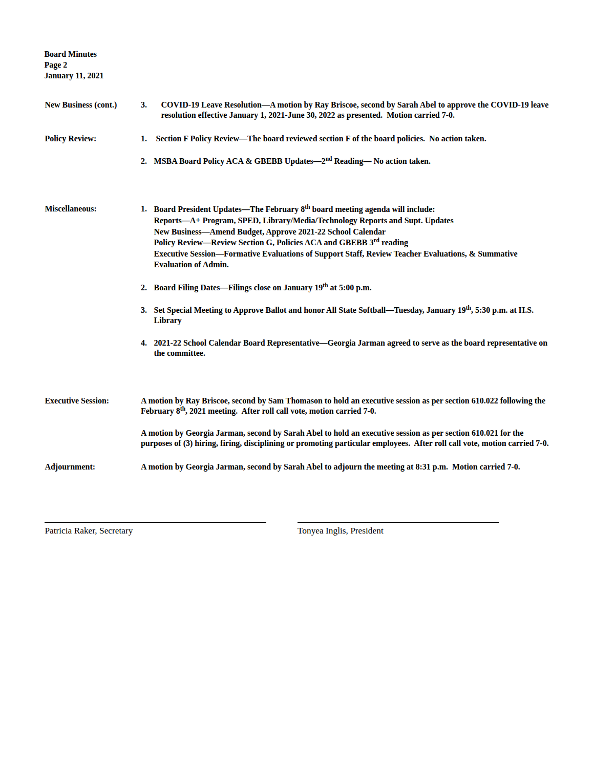Board Minutes
Page 2
January 11, 2021
| New Business (cont.) | 3. | COVID-19 Leave Resolution—A motion by Ray Briscoe, second by Sarah Abel to approve the COVID-19 leave resolution effective January 1, 2021-June 30, 2022 as presented. Motion carried 7-0. |
| Policy Review: | 1. Section F Policy Review—The board reviewed section F of the board policies. No action taken. 2. MSBA Board Policy ACA & GBEBB Updates—2 nd Reading— No action taken. |
| Miscellaneous: | 1. Board President Updates—The February 8 th board meeting agenda will include: Reports—A+ Program, SPED, Library/Media/Technology Reports and Supt. Updates New Business—Amend Budget, Approve 2021-22 School Calendar Policy Review—Review Section G, Policies ACA and GBEBB 3 rd reading Executive Session—Formative Evaluations of Support Staff, Review Teacher Evaluations, & Summative Evaluation of Admin. 2. Board Filing Dates—Filings close on January 19 th at 5:00 p.m. 3. Set Special Meeting to Approve Ballot and honor All State Softball—Tuesday, January 19 th , 5:30 p.m. at H.S. Library 4. 2021-22 School Calendar Board Representative—Georgia Jarman agreed to serve as the board representative on the committee. |
| Executive Session: | A motion by Ray Briscoe, second by Sam Thomason to hold an executive session as per section 610.022 following the February 8 th , 2021 meeting. After roll call vote, motion carried 7-0. A motion by Georgia Jarman, second by Sarah Abel to hold an executive session as per section 610.021 for the purposes of (3) hiring, firing, disciplining or promoting particular employees. After roll call vote, motion carried 7-0. |
| Adjournment: | A motion by Georgia Jarman, second by Sarah Abel to adjourn the meeting at 8:31 p.m. Motion carried 7-0. |
| Patricia Raker, Secretary | Tonyea Inglis, President |